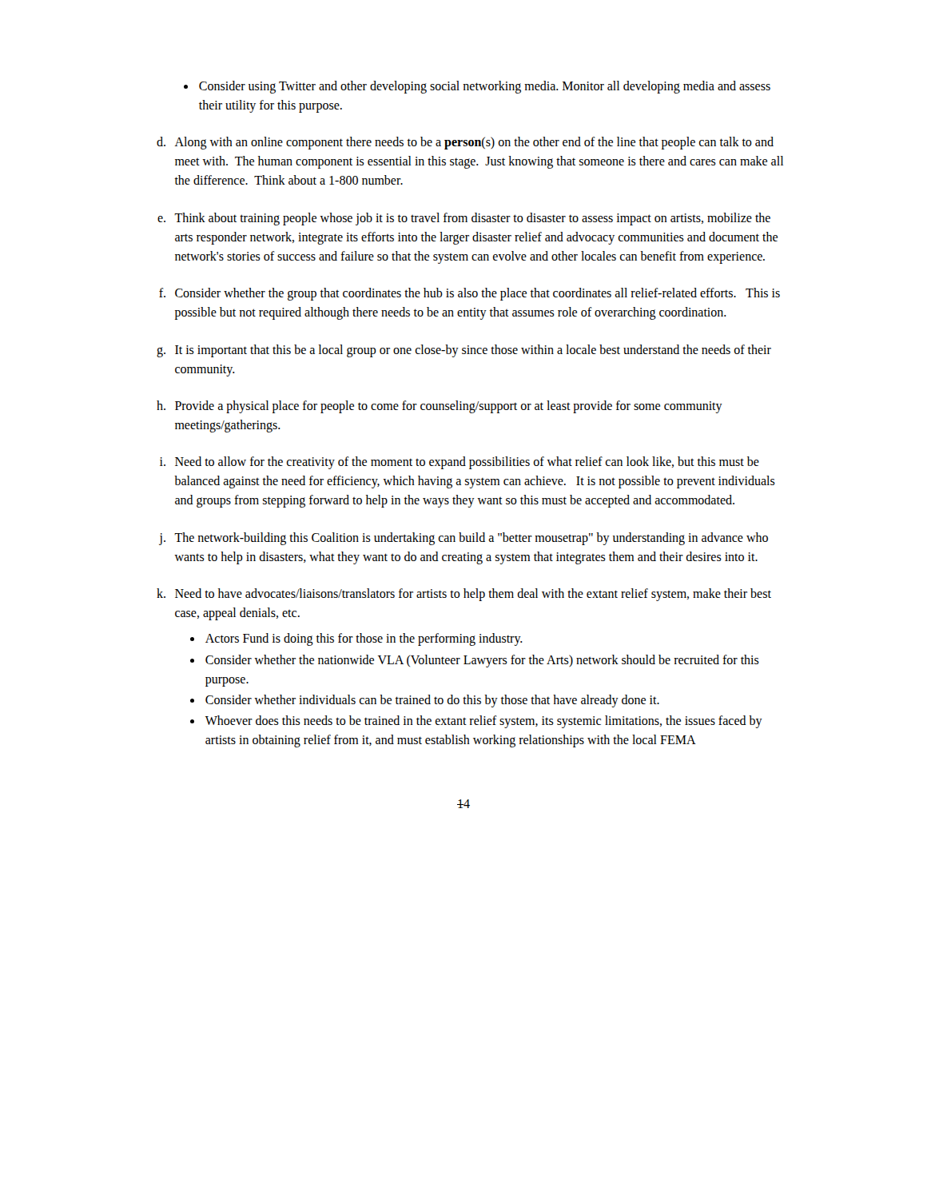Consider using Twitter and other developing social networking media. Monitor all developing media and assess their utility for this purpose.
Along with an online component there needs to be a person(s) on the other end of the line that people can talk to and meet with. The human component is essential in this stage. Just knowing that someone is there and cares can make all the difference. Think about a 1-800 number.
Think about training people whose job it is to travel from disaster to disaster to assess impact on artists, mobilize the arts responder network, integrate its efforts into the larger disaster relief and advocacy communities and document the network's stories of success and failure so that the system can evolve and other locales can benefit from experience.
Consider whether the group that coordinates the hub is also the place that coordinates all relief-related efforts. This is possible but not required although there needs to be an entity that assumes role of overarching coordination.
It is important that this be a local group or one close-by since those within a locale best understand the needs of their community.
Provide a physical place for people to come for counseling/support or at least provide for some community meetings/gatherings.
Need to allow for the creativity of the moment to expand possibilities of what relief can look like, but this must be balanced against the need for efficiency, which having a system can achieve. It is not possible to prevent individuals and groups from stepping forward to help in the ways they want so this must be accepted and accommodated.
The network-building this Coalition is undertaking can build a "better mousetrap" by understanding in advance who wants to help in disasters, what they want to do and creating a system that integrates them and their desires into it.
Need to have advocates/liaisons/translators for artists to help them deal with the extant relief system, make their best case, appeal denials, etc.
Actors Fund is doing this for those in the performing industry.
Consider whether the nationwide VLA (Volunteer Lawyers for the Arts) network should be recruited for this purpose.
Consider whether individuals can be trained to do this by those that have already done it.
Whoever does this needs to be trained in the extant relief system, its systemic limitations, the issues faced by artists in obtaining relief from it, and must establish working relationships with the local FEMA
14